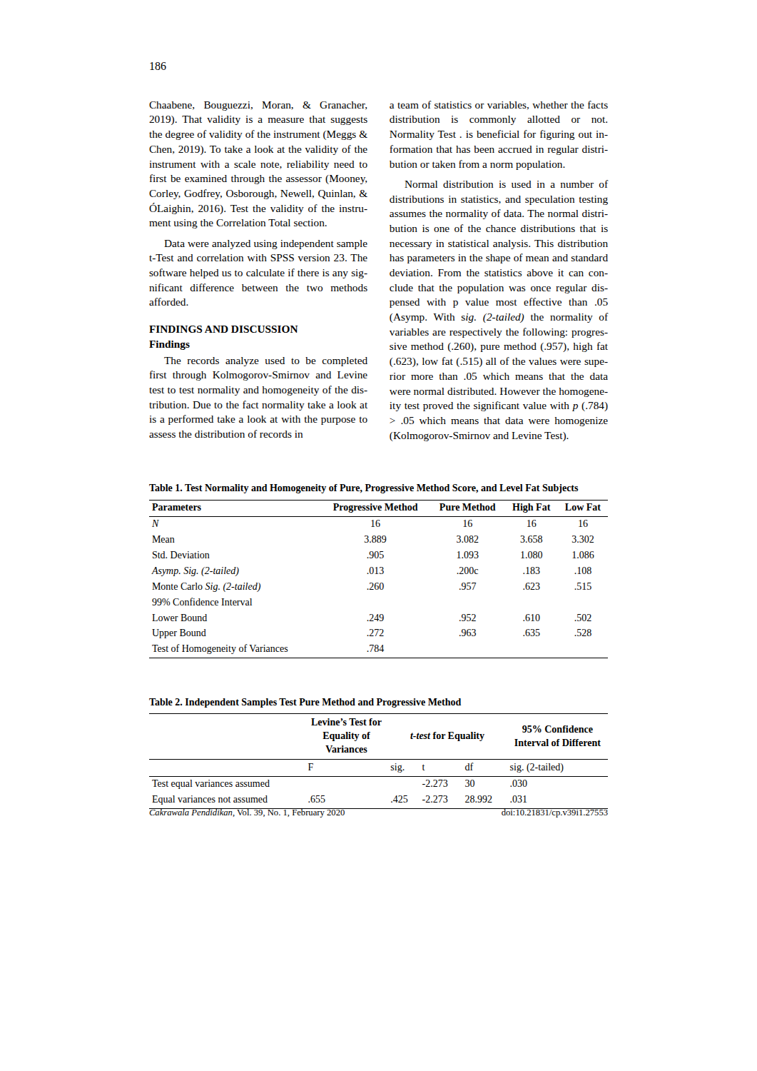186
Chaabene, Bouguezzi, Moran, & Granacher, 2019). That validity is a measure that suggests the degree of validity of the instrument (Meggs & Chen, 2019). To take a look at the validity of the instrument with a scale note, reliability need to first be examined through the assessor (Mooney, Corley, Godfrey, Osborough, Newell, Quinlan, & ÓLaighin, 2016). Test the validity of the instrument using the Correlation Total section.
Data were analyzed using independent sample t-Test and correlation with SPSS version 23. The software helped us to calculate if there is any significant difference between the two methods afforded.
Findings and Discussion
Findings
The records analyze used to be completed first through Kolmogorov-Smirnov and Levine test to test normality and homogeneity of the distribution. Due to the fact normality take a look at is a performed take a look at with the purpose to assess the distribution of records in
a team of statistics or variables, whether the facts distribution is commonly allotted or not. Normality Test . is beneficial for figuring out information that has been accrued in regular distribution or taken from a norm population.
Normal distribution is used in a number of distributions in statistics, and speculation testing assumes the normality of data. The normal distribution is one of the chance distributions that is necessary in statistical analysis. This distribution has parameters in the shape of mean and standard deviation. From the statistics above it can conclude that the population was once regular dispensed with p value most effective than .05 (Asymp. With sig. (2-tailed) the normality of variables are respectively the following: progressive method (.260), pure method (.957), high fat (.623), low fat (.515) all of the values were superior more than .05 which means that the data were normal distributed. However the homogeneity test proved the significant value with p (.784) > .05 which means that data were homogenize (Kolmogorov-Smirnov and Levine Test).
Table 1. Test Normality and Homogeneity of Pure, Progressive Method Score, and Level Fat Subjects
| Parameters | Progressive Method | Pure Method | High Fat | Low Fat |
| --- | --- | --- | --- | --- |
| N | 16 | 16 | 16 | 16 |
| Mean | 3.889 | 3.082 | 3.658 | 3.302 |
| Std. Deviation | .905 | 1.093 | 1.080 | 1.086 |
| Asymp. Sig. (2-tailed) | .013 | .200c | .183 | .108 |
| Monte Carlo Sig. (2-tailed) | .260 | .957 | .623 | .515 |
| 99% Confidence Interval | | | | |
| Lower Bound | .249 | .952 | .610 | .502 |
| Upper Bound | .272 | .963 | .635 | .528 |
| Test of Homogeneity of Variances | .784 | | | |
Table 2. Independent Samples Test Pure Method and Progressive Method
| | Levine’s Test for Equality of Variances | t-test for Equality | 95% Confidence Interval of Different |
| --- | --- | --- | --- |
| | F | sig. | t | df | sig. (2-tailed) |
| Test equal variances assumed | | | -2.273 | 30 | .030 |
| Equal variances not assumed | .655 | .425 | -2.273 | 28.992 | .031 |
Cakrawala Pendidikan, Vol. 39, No. 1, February 2020
doi:10.21831/cp.v39i1.27553